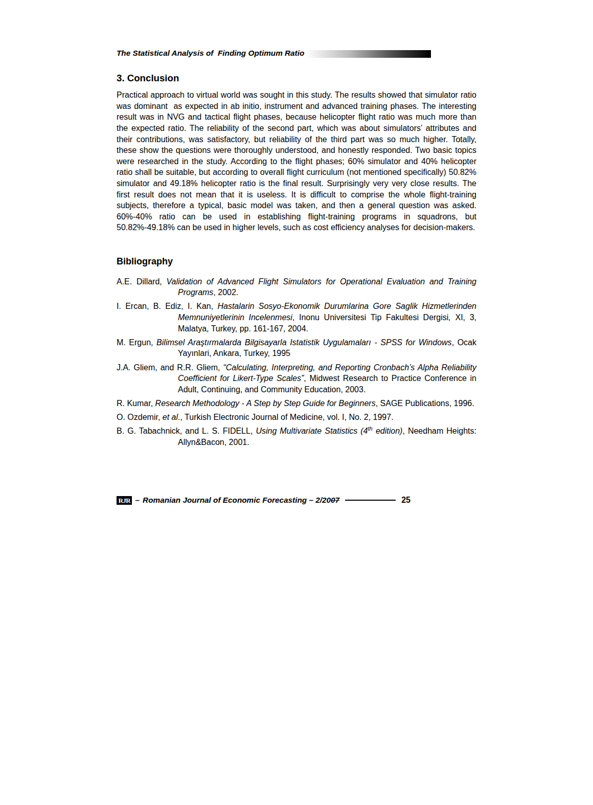The Statistical Analysis of Finding Optimum Ratio
3. Conclusion
Practical approach to virtual world was sought in this study. The results showed that simulator ratio was dominant as expected in ab initio, instrument and advanced training phases. The interesting result was in NVG and tactical flight phases, because helicopter flight ratio was much more than the expected ratio. The reliability of the second part, which was about simulators’ attributes and their contributions, was satisfactory, but reliability of the third part was so much higher. Totally, these show the questions were thoroughly understood, and honestly responded. Two basic topics were researched in the study. According to the flight phases; 60% simulator and 40% helicopter ratio shall be suitable, but according to overall flight curriculum (not mentioned specifically) 50.82% simulator and 49.18% helicopter ratio is the final result. Surprisingly very very close results. The first result does not mean that it is useless. It is difficult to comprise the whole flight-training subjects, therefore a typical, basic model was taken, and then a general question was asked. 60%-40% ratio can be used in establishing flight-training programs in squadrons, but 50.82%-49.18% can be used in higher levels, such as cost efficiency analyses for decision-makers.
Bibliography
A.E. Dillard, Validation of Advanced Flight Simulators for Operational Evaluation and Training Programs, 2002.
I. Ercan, B. Ediz, I. Kan, Hastalarin Sosyo-Ekonomik Durumlarina Gore Saglik Hizmetlerinden Memnuniyetlerinin Incelenmesi, Inonu Universitesi Tip Fakultesi Dergisi, XI, 3, Malatya, Turkey, pp. 161-167, 2004.
M. Ergun, Bilimsel Araştırmalarda Bilgisayarla Istatistik Uygulamaları - SPSS for Windows, Ocak Yayınlari, Ankara, Turkey, 1995
J.A. Gliem, and R.R. Gliem, “Calculating, Interpreting, and Reporting Cronbach’s Alpha Reliability Coefficient for Likert-Type Scales”, Midwest Research to Practice Conference in Adult, Continuing, and Community Education, 2003.
R. Kumar, Research Methodology - A Step by Step Guide for Beginners, SAGE Publications, 1996.
O. Ozdemir, et al., Turkish Electronic Journal of Medicine, vol. I, No. 2, 1997.
B. G. Tabachnick, and L. S. FIDELL, Using Multivariate Statistics (4th edition), Needham Heights: Allyn&Bacon, 2001.
RJR – Romanian Journal of Economic Forecasting – 2/2007 25